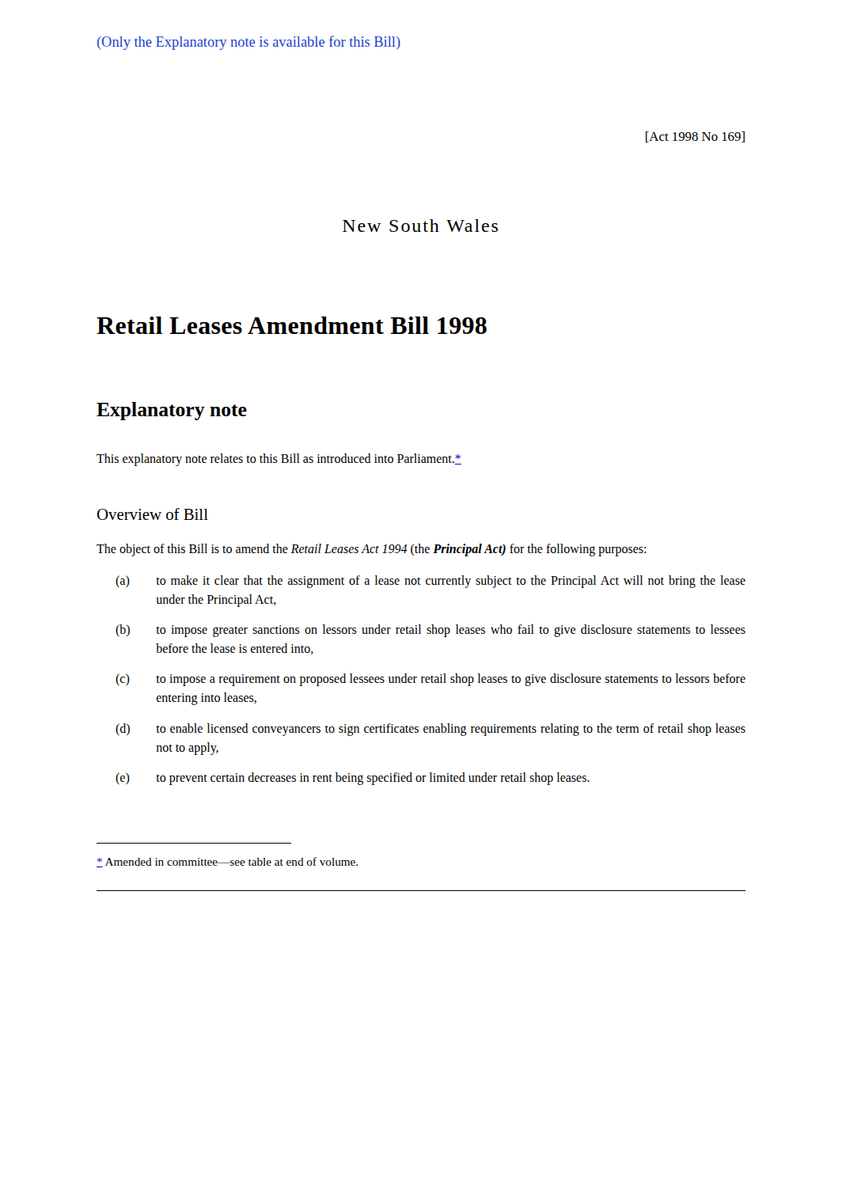(Only the Explanatory note is available for this Bill)
[Act 1998 No 169]
New South Wales
Retail Leases Amendment Bill 1998
Explanatory note
This explanatory note relates to this Bill as introduced into Parliament.*
Overview of Bill
The object of this Bill is to amend the Retail Leases Act 1994 (the Principal Act) for the following purposes:
(a) to make it clear that the assignment of a lease not currently subject to the Principal Act will not bring the lease under the Principal Act,
(b) to impose greater sanctions on lessors under retail shop leases who fail to give disclosure statements to lessees before the lease is entered into,
(c) to impose a requirement on proposed lessees under retail shop leases to give disclosure statements to lessors before entering into leases,
(d) to enable licensed conveyancers to sign certificates enabling requirements relating to the term of retail shop leases not to apply,
(e) to prevent certain decreases in rent being specified or limited under retail shop leases.
* Amended in committee—see table at end of volume.